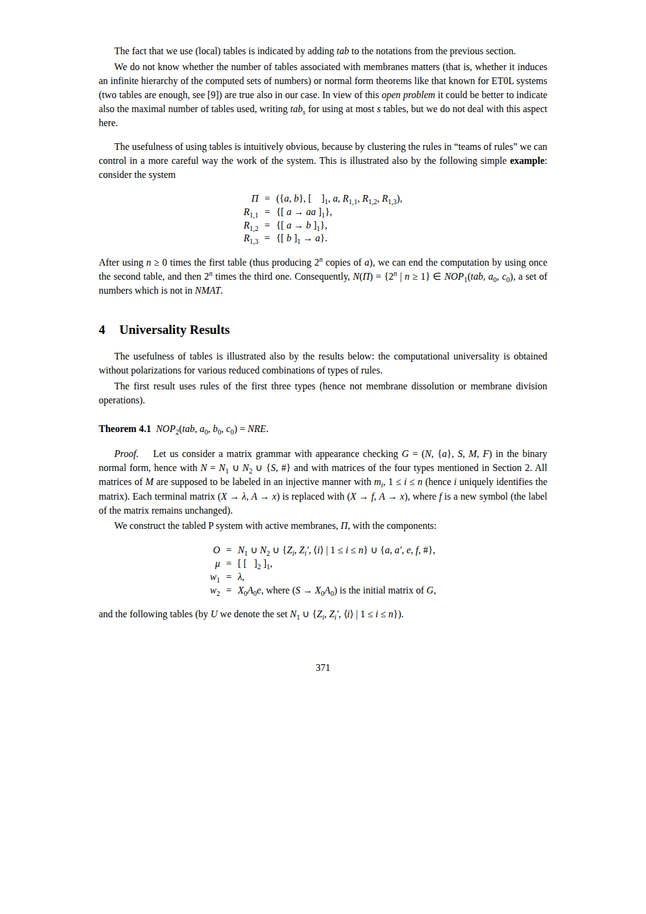The fact that we use (local) tables is indicated by adding tab to the notations from the previous section.
We do not know whether the number of tables associated with membranes matters (that is, whether it induces an infinite hierarchy of the computed sets of numbers) or normal form theorems like that known for ET0L systems (two tables are enough, see [9]) are true also in our case. In view of this open problem it could be better to indicate also the maximal number of tables used, writing tabs for using at most s tables, but we do not deal with this aspect here.
The usefulness of using tables is intuitively obvious, because by clustering the rules in “teams of rules” we can control in a more careful way the work of the system. This is illustrated also by the following simple example: consider the system
| Π | = | ({ a , b }, [ ] 1 , a , R 1,1 , R 1,2 , R 1,3 ), |
| R 1,1 | = | {[ a → aa ] 1 }, |
| R 1,2 | = | {[ a → b ] 1 }, |
| R 1,3 | = | {[ b ] 1 → a }. |
After using n ≥ 0 times the first table (thus producing 2n copies of a), we can end the computation by using once the second table, and then 2n times the third one. Consequently, N(Π) = {2n | n ≥ 1} ∈ NOP1(tab, a0, c0), a set of numbers which is not in NMAT.
4 Universality Results
The usefulness of tables is illustrated also by the results below: the computational universality is obtained without polarizations for various reduced combinations of types of rules.
The first result uses rules of the first three types (hence not membrane dissolution or membrane division operations).
Theorem 4.1 NOP2(tab, a0, b0, c0) = NRE.
Proof. Let us consider a matrix grammar with appearance checking G = (N, {a}, S, M, F) in the binary normal form, hence with N = N1 ∪ N2 ∪ {S, #} and with matrices of the four types mentioned in Section 2. All matrices of M are supposed to be labeled in an injective manner with mi, 1 ≤ i ≤ n (hence i uniquely identifies the matrix). Each terminal matrix (X → λ, A → x) is replaced with (X → f, A → x), where f is a new symbol (the label of the matrix remains unchanged).
We construct the tabled P system with active membranes, Π, with the components:
| O | = | N 1 ∪ N 2 ∪ { Z i , Z i ′ , ⟨ i ⟩ / 1 ≤ i ≤ n } ∪ { a , a′ , e , f , #}, |
| μ | = | [ [ ] 2 ] 1 , |
| w 1 | = | λ , |
| w 2 | = | X 0 A 0 e , where ( S → X 0 A 0 ) is the initial matrix of G , |
and the following tables (by U we denote the set N1 ∪ {Zi, Zi′, ⟨i⟩ | 1 ≤ i ≤ n}).
371